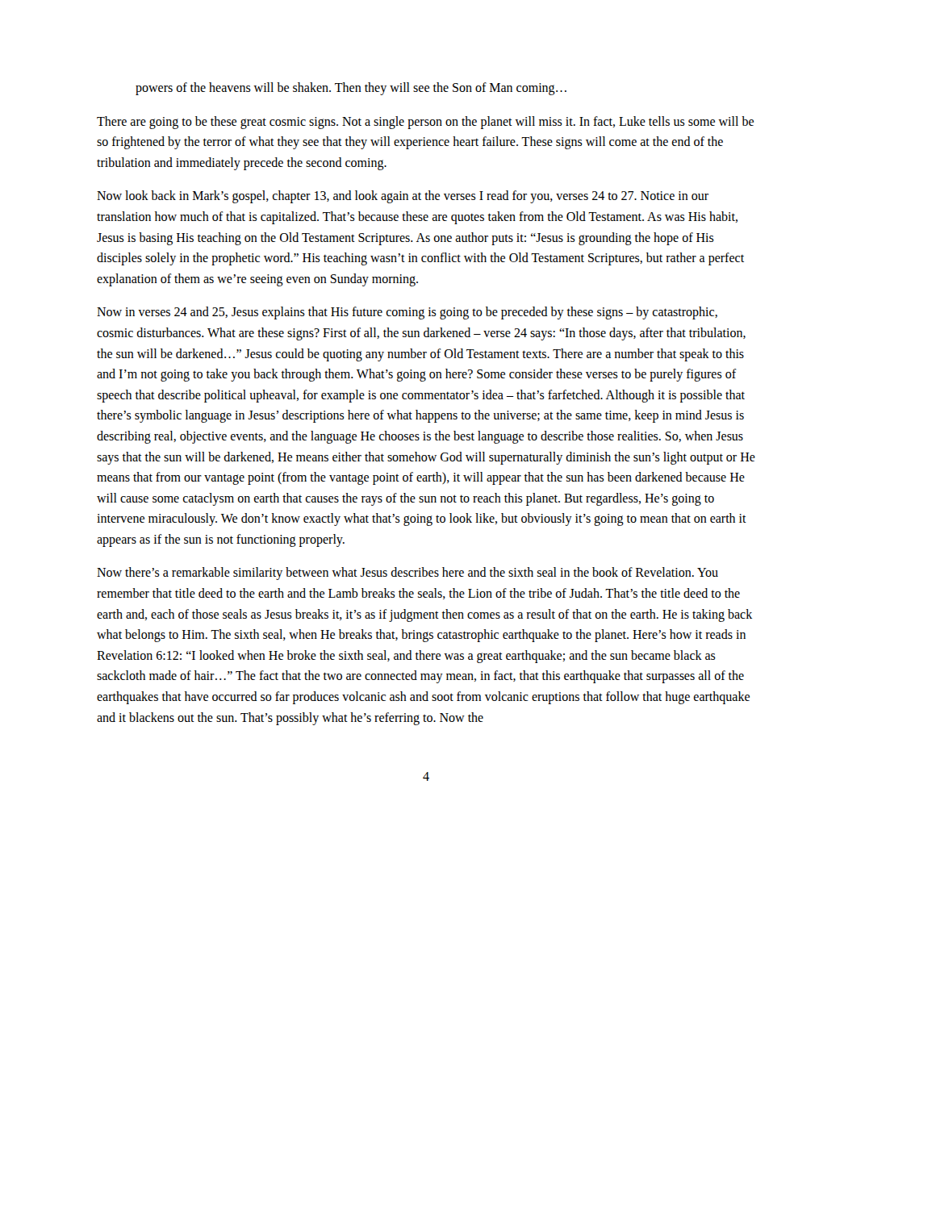powers of the heavens will be shaken. Then they will see the Son of Man coming…
There are going to be these great cosmic signs. Not a single person on the planet will miss it. In fact, Luke tells us some will be so frightened by the terror of what they see that they will experience heart failure. These signs will come at the end of the tribulation and immediately precede the second coming.
Now look back in Mark’s gospel, chapter 13, and look again at the verses I read for you, verses 24 to 27. Notice in our translation how much of that is capitalized. That’s because these are quotes taken from the Old Testament. As was His habit, Jesus is basing His teaching on the Old Testament Scriptures. As one author puts it: “Jesus is grounding the hope of His disciples solely in the prophetic word.” His teaching wasn’t in conflict with the Old Testament Scriptures, but rather a perfect explanation of them as we’re seeing even on Sunday morning.
Now in verses 24 and 25, Jesus explains that His future coming is going to be preceded by these signs – by catastrophic, cosmic disturbances. What are these signs? First of all, the sun darkened – verse 24 says: “In those days, after that tribulation, the sun will be darkened…” Jesus could be quoting any number of Old Testament texts. There are a number that speak to this and I’m not going to take you back through them. What’s going on here? Some consider these verses to be purely figures of speech that describe political upheaval, for example is one commentator’s idea – that’s farfetched. Although it is possible that there’s symbolic language in Jesus’ descriptions here of what happens to the universe; at the same time, keep in mind Jesus is describing real, objective events, and the language He chooses is the best language to describe those realities. So, when Jesus says that the sun will be darkened, He means either that somehow God will supernaturally diminish the sun’s light output or He means that from our vantage point (from the vantage point of earth), it will appear that the sun has been darkened because He will cause some cataclysm on earth that causes the rays of the sun not to reach this planet. But regardless, He’s going to intervene miraculously. We don’t know exactly what that’s going to look like, but obviously it’s going to mean that on earth it appears as if the sun is not functioning properly.
Now there’s a remarkable similarity between what Jesus describes here and the sixth seal in the book of Revelation. You remember that title deed to the earth and the Lamb breaks the seals, the Lion of the tribe of Judah. That’s the title deed to the earth and, each of those seals as Jesus breaks it, it’s as if judgment then comes as a result of that on the earth. He is taking back what belongs to Him. The sixth seal, when He breaks that, brings catastrophic earthquake to the planet. Here’s how it reads in Revelation 6:12: “I looked when He broke the sixth seal, and there was a great earthquake; and the sun became black as sackcloth made of hair…” The fact that the two are connected may mean, in fact, that this earthquake that surpasses all of the earthquakes that have occurred so far produces volcanic ash and soot from volcanic eruptions that follow that huge earthquake and it blackens out the sun. That’s possibly what he’s referring to. Now the
4